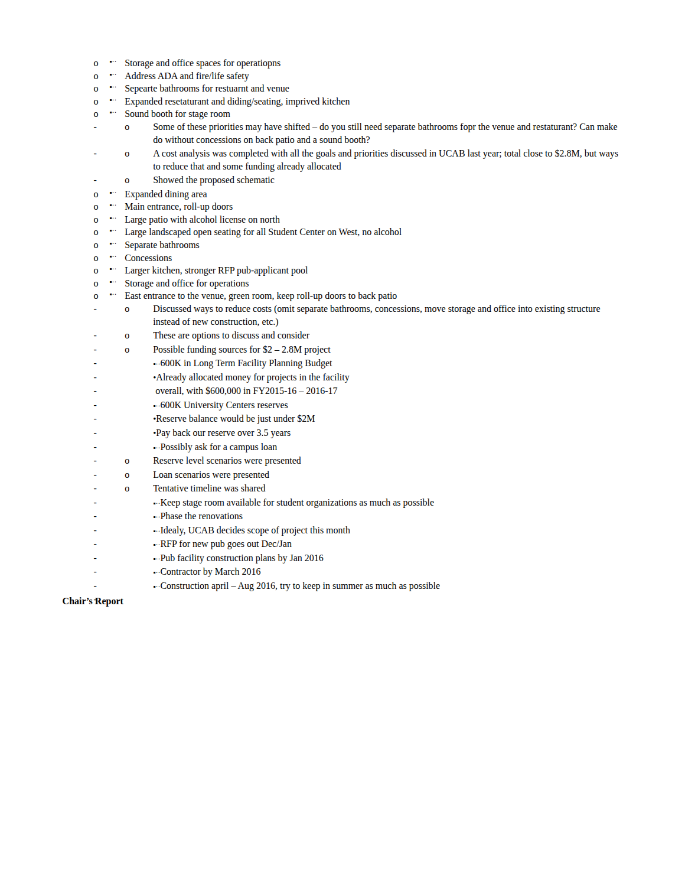o▪··Storage and office spaces for operatiopns
o▪··Address ADA and fire/life safety
o▪··Sepearte bathrooms for restuarnt and venue
o▪··Expanded resetaturant and diding/seating, imprived kitchen
o▪··Sound booth for stage room
-o Some of these priorities may have shifted – do you still need separate bathrooms fopr the venue and restaturant? Can make do without concessions on back patio and a sound booth?
-o A cost analysis was completed with all the goals and priorities discussed in UCAB last year; total close to $2.8M, but ways to reduce that and some funding already allocated
-o Showed the proposed schematic
o▪··Expanded dining area
o▪··Main entrance, roll-up doors
o▪··Large patio with alcohol license on north
o▪··Large landscaped open seating for all Student Center on West, no alcohol
o▪··Separate bathrooms
o▪··Concessions
o▪··Larger kitchen, stronger RFP pub-applicant pool
o▪··Storage and office for operations
o▪··East entrance to the venue, green room, keep roll-up doors to back patio
-o Discussed ways to reduce costs (omit separate bathrooms, concessions, move storage and office into existing structure instead of new construction, etc.)
-o These are options to discuss and consider
-o Possible funding sources for $2 – 2.8M project
-▪··600K in Long Term Facility Planning Budget
-•Already allocated money for projects in the facility
- overall, with $600,000 in FY2015-16 – 2016-17
-▪··600K University Centers reserves
-•Reserve balance would be just under $2M
-•Pay back our reserve over 3.5 years
-▪··Possibly ask for a campus loan
-o Reserve level scenarios were presented
-o Loan scenarios were presented
-o Tentative timeline was shared
-▪··Keep stage room available for student organizations as much as possible
-▪··Phase the renovations
-▪··Idealy, UCAB decides scope of project this month
-▪··RFP for new pub goes out Dec/Jan
-▪··Pub facility construction plans by Jan 2016
-▪··Contractor by March 2016
-▪··Construction april – Aug 2016, try to keep in summer as much as possible
-
Chair’s Report